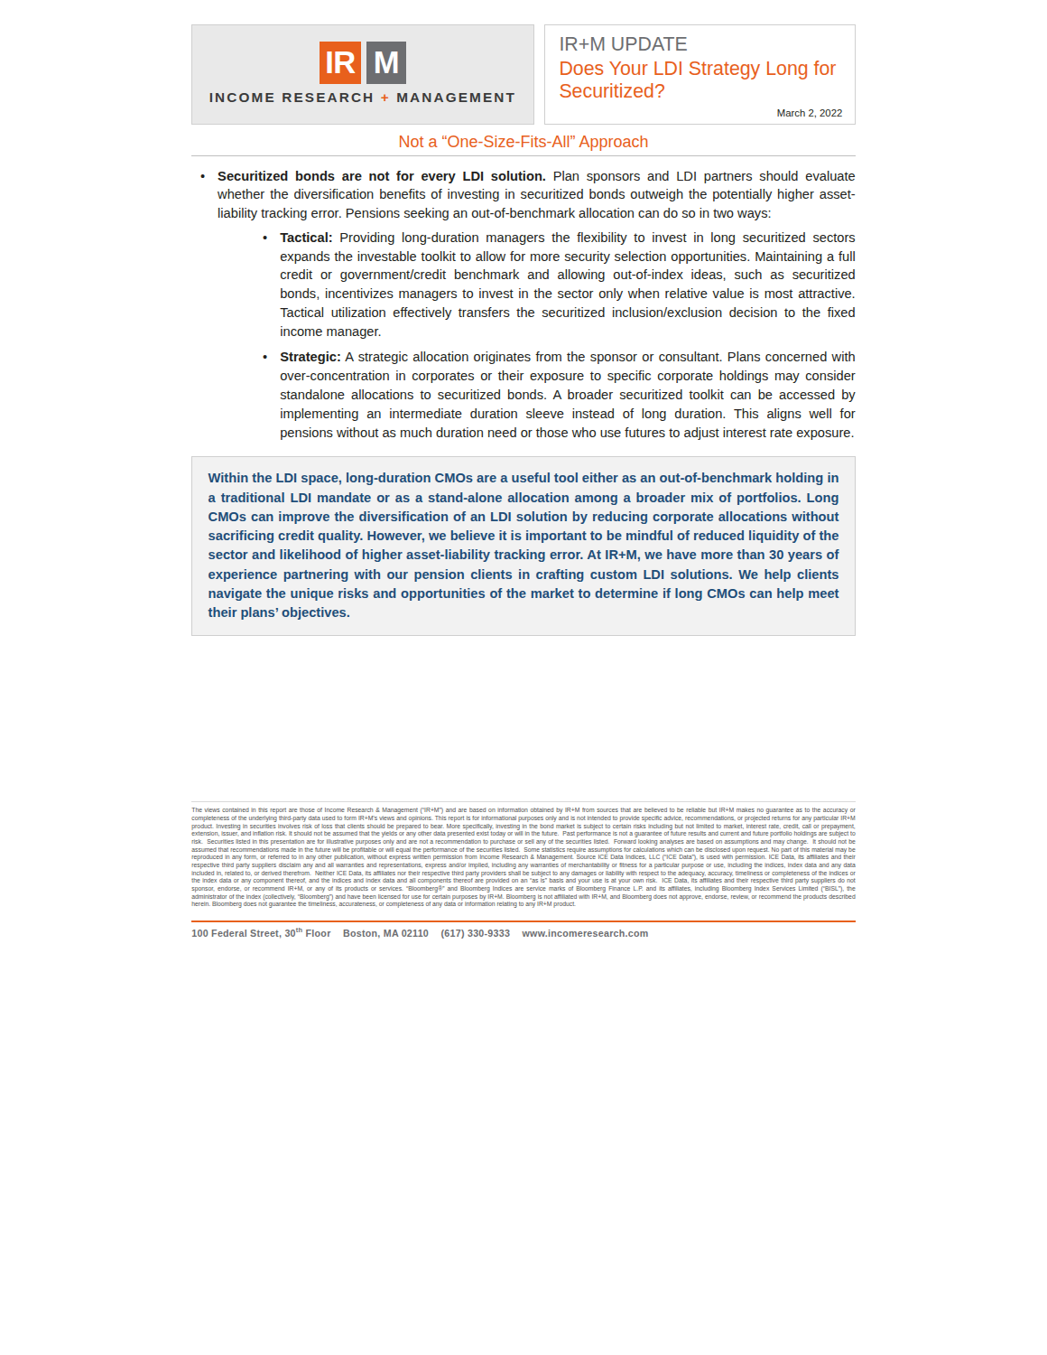IR M
INCOME RESEARCH + MANAGEMENT
IR+M UPDATE
Does Your LDI Strategy Long for Securitized?
March 2, 2022
Not a “One-Size-Fits-All” Approach
Securitized bonds are not for every LDI solution. Plan sponsors and LDI partners should evaluate whether the diversification benefits of investing in securitized bonds outweigh the potentially higher asset-liability tracking error. Pensions seeking an out-of-benchmark allocation can do so in two ways:
Tactical: Providing long-duration managers the flexibility to invest in long securitized sectors expands the investable toolkit to allow for more security selection opportunities. Maintaining a full credit or government/credit benchmark and allowing out-of-index ideas, such as securitized bonds, incentivizes managers to invest in the sector only when relative value is most attractive. Tactical utilization effectively transfers the securitized inclusion/exclusion decision to the fixed income manager.
Strategic: A strategic allocation originates from the sponsor or consultant. Plans concerned with over-concentration in corporates or their exposure to specific corporate holdings may consider standalone allocations to securitized bonds. A broader securitized toolkit can be accessed by implementing an intermediate duration sleeve instead of long duration. This aligns well for pensions without as much duration need or those who use futures to adjust interest rate exposure.
Within the LDI space, long-duration CMOs are a useful tool either as an out-of-benchmark holding in a traditional LDI mandate or as a stand-alone allocation among a broader mix of portfolios. Long CMOs can improve the diversification of an LDI solution by reducing corporate allocations without sacrificing credit quality. However, we believe it is important to be mindful of reduced liquidity of the sector and likelihood of higher asset-liability tracking error. At IR+M, we have more than 30 years of experience partnering with our pension clients in crafting custom LDI solutions. We help clients navigate the unique risks and opportunities of the market to determine if long CMOs can help meet their plans’ objectives.
The views contained in this report are those of Income Research & Management (“IR+M”) and are based on information obtained by IR+M from sources that are believed to be reliable but IR+M makes no guarantee as to the accuracy or completeness of the underlying third-party data used to form IR+M’s views and opinions. This report is for informational purposes only and is not intended to provide specific advice, recommendations, or projected returns for any particular IR+M product. Investing in securities involves risk of loss that clients should be prepared to bear. More specifically, investing in the bond market is subject to certain risks including but not limited to market, interest rate, credit, call or prepayment, extension, issuer, and inflation risk. It should not be assumed that the yields or any other data presented exist today or will in the future. Past performance is not a guarantee of future results and current and future portfolio holdings are subject to risk. Securities listed in this presentation are for illustrative purposes only and are not a recommendation to purchase or sell any of the securities listed. Forward looking analyses are based on assumptions and may change. It should not be assumed that recommendations made in the future will be profitable or will equal the performance of the securities listed. Some statistics require assumptions for calculations which can be disclosed upon request. No part of this material may be reproduced in any form, or referred to in any other publication, without express written permission from Income Research & Management. Source ICE Data Indices, LLC (“ICE Data”), is used with permission. ICE Data, its affiliates and their respective third party suppliers disclaim any and all warranties and representations, express and/or implied, including any warranties of merchantability or fitness for a particular purpose or use, including the indices, index data and any data included in, related to, or derived therefrom. Neither ICE Data, its affiliates nor their respective third party providers shall be subject to any damages or liability with respect to the adequacy, accuracy, timeliness or completeness of the indices or the index data or any component thereof, and the indices and index data and all components thereof are provided on an “as is” basis and your use is at your own risk. ICE Data, its affiliates and their respective third party suppliers do not sponsor, endorse, or recommend IR+M, or any of its products or services. “Bloomberg®” and Bloomberg Indices are service marks of Bloomberg Finance L.P. and its affiliates, including Bloomberg Index Services Limited (“BISL”), the administrator of the index (collectively, “Bloomberg”) and have been licensed for use for certain purposes by IR+M. Bloomberg is not affiliated with IR+M, and Bloomberg does not approve, endorse, review, or recommend the products described herein. Bloomberg does not guarantee the timeliness, accurateness, or completeness of any data or information relating to any IR+M product.
100 Federal Street, 30th Floor Boston, MA 02110 (617) 330-9333 www.incomeresearch.com